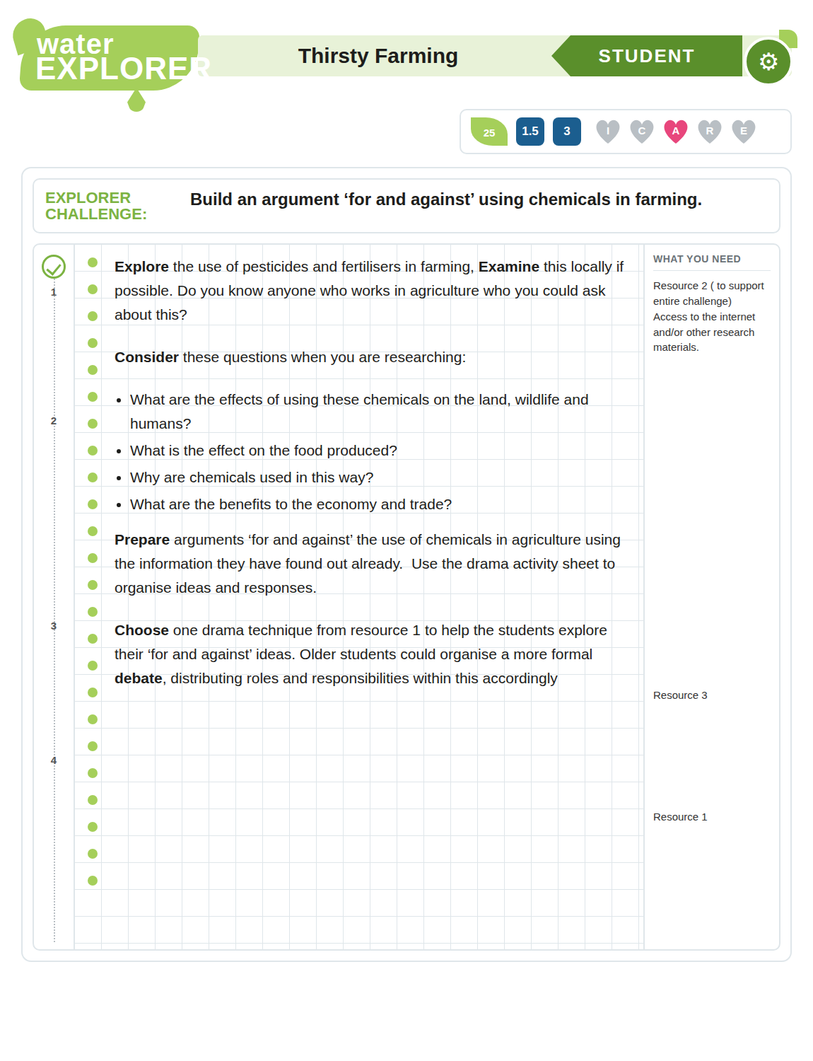water EXPLORER
Thirsty Farming
STUDENT
⚙
25
1.5
3
I
C
A
R
E
EXPLORER
CHALLENGE:
Build an argument ‘for and against’ using chemicals in farming.
1
2
3
4
Explore the use of pesticides and fertilisers in farming, Examine this locally if possible. Do you know anyone who works in agriculture who you could ask about this?
Consider these questions when you are researching:
What are the effects of using these chemicals on the land, wildlife and humans?
What is the effect on the food produced?
Why are chemicals used in this way?
What are the benefits to the economy and trade?
Prepare arguments ‘for and against’ the use of chemicals in agriculture using the information they have found out already. Use the drama activity sheet to organise ideas and responses.
Choose one drama technique from resource 1 to help the students explore their ‘for and against’ ideas. Older students could organise a more formal debate, distributing roles and responsibilities within this accordingly
WHAT YOU NEED
Resource 2 ( to support entire challenge)
Access to the internet and/or other research materials.
Resource 3
Resource 1